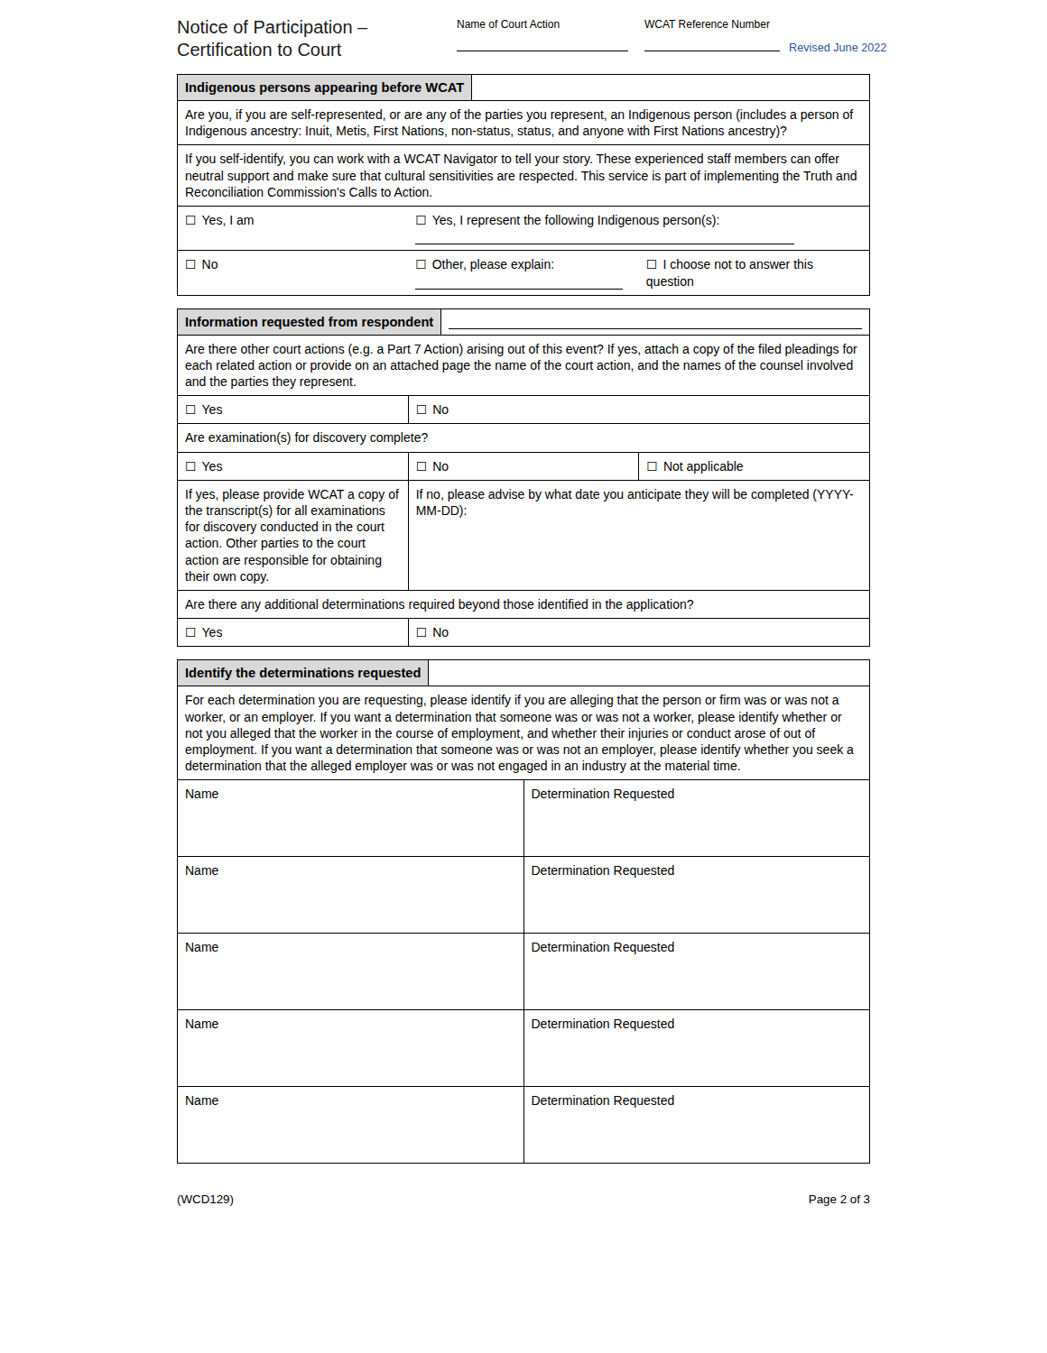Notice of Participation –
Certification to Court
Name of Court Action
WCAT Reference Number
Revised June 2022
Indigenous persons appearing before WCAT
| Are you, if you are self-represented, or are any of the parties you represent, an Indigenous person (includes a person of Indigenous ancestry: Inuit, Metis, First Nations, non-status, status, and anyone with First Nations ancestry)? |
| If you self-identify, you can work with a WCAT Navigator to tell your story. These experienced staff members can offer neutral support and make sure that cultural sensitivities are respected. This service is part of implementing the Truth and Reconciliation Commission's Calls to Action. |
| ☐ Yes, I am | ☐ Yes, I represent the following Indigenous person(s): |
| ☐ No | ☐ Other, please explain: | ☐ I choose not to answer this question |
Information requested from respondent
| Are there other court actions (e.g. a Part 7 Action) arising out of this event? If yes, attach a copy of the filed pleadings for each related action or provide on an attached page the name of the court action, and the names of the counsel involved and the parties they represent. |
| ☐ Yes | ☐ No |
| Are examination(s) for discovery complete? |
| ☐ Yes | ☐ No | ☐ Not applicable |
| If yes, please provide WCAT a copy of the transcript(s) for all examinations for discovery conducted in the court action. Other parties to the court action are responsible for obtaining their own copy. | If no, please advise by what date you anticipate they will be completed (YYYY-MM-DD): |
| Are there any additional determinations required beyond those identified in the application? |
| ☐ Yes | ☐ No |
Identify the determinations requested
| For each determination you are requesting, please identify if you are alleging that the person or firm was or was not a worker, or an employer. If you want a determination that someone was or was not a worker, please identify whether or not you alleged that the worker in the course of employment, and whether their injuries or conduct arose of out of employment. If you want a determination that someone was or was not an employer, please identify whether you seek a determination that the alleged employer was or was not engaged in an industry at the material time. |
| Name | Determination Requested |
| Name | Determination Requested |
| Name | Determination Requested |
| Name | Determination Requested |
| Name | Determination Requested |
(WCD129)
Page 2 of 3